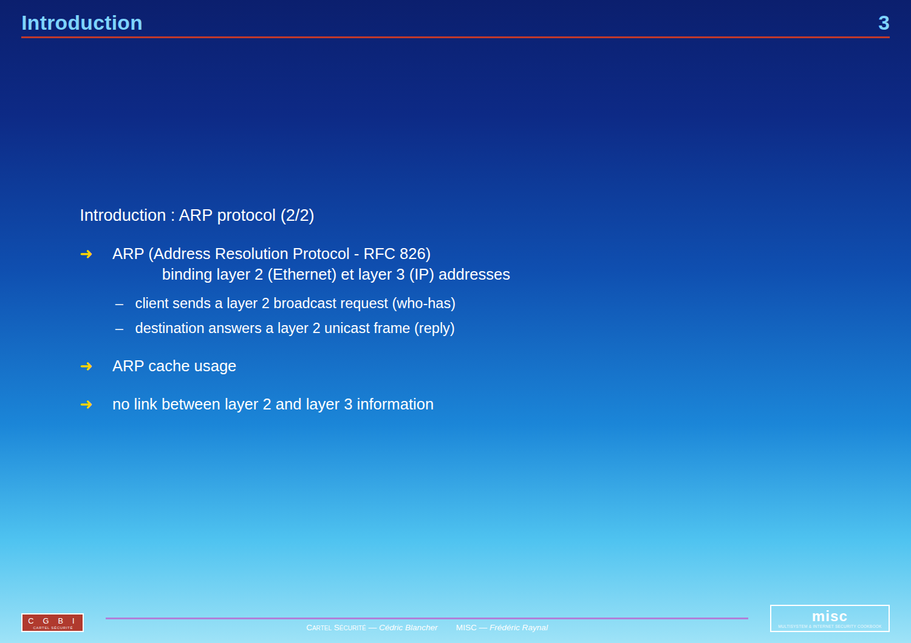Introduction
3
Introduction : ARP protocol (2/2)
ARP (Address Resolution Protocol - RFC 826) binding layer 2 (Ethernet) et layer 3 (IP) addresses
client sends a layer 2 broadcast request (who-has)
destination answers a layer 2 unicast frame (reply)
ARP cache usage
no link between layer 2 and layer 3 information
C G B I CARTEL SÉCURITÉ
Cartel Sécurité — Cédric Blancher MISC — Frédéric Raynal
misc MULTISYSTEM & INTERNET SECURITY COOKBOOK